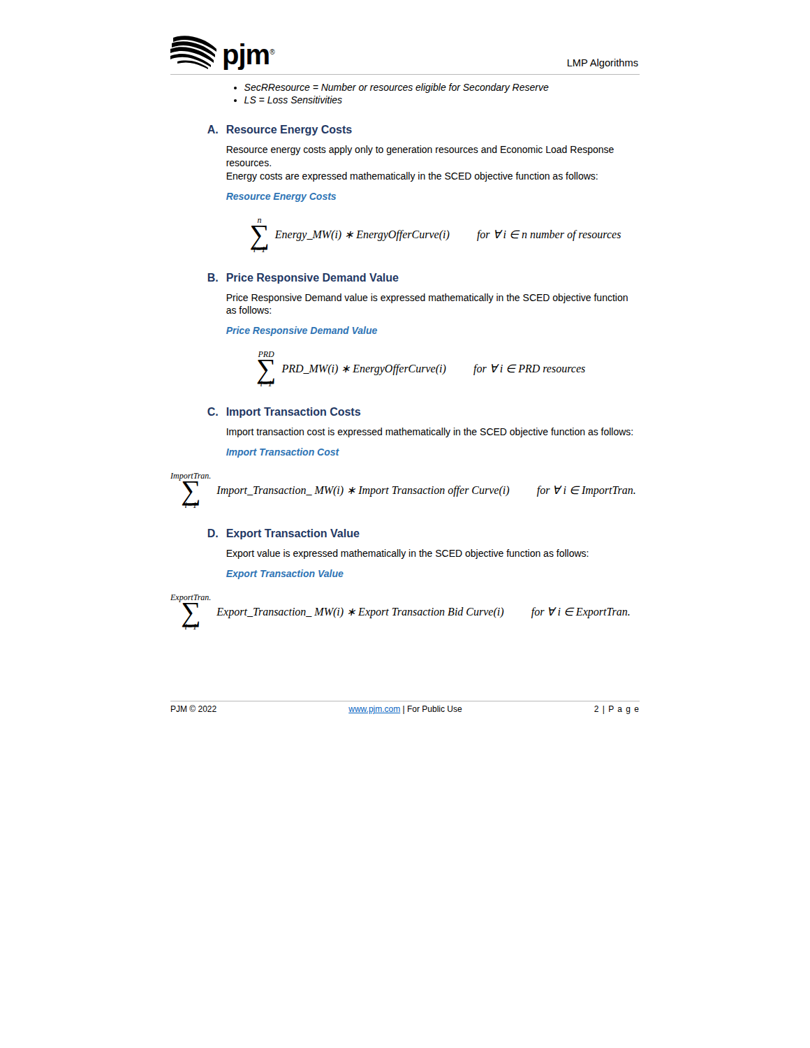pjm®
LMP Algorithms
SecRResource = Number or resources eligible for Secondary Reserve
LS = Loss Sensitivities
A. Resource Energy Costs
Resource energy costs apply only to generation resources and Economic Load Response resources.
Energy costs are expressed mathematically in the SCED objective function as follows:
Resource Energy Costs
n ∑ i=1 Energy_MW(i) ∗ EnergyOfferCurve(i) for ∀ i ∈ n number of resources
B. Price Responsive Demand Value
Price Responsive Demand value is expressed mathematically in the SCED objective function as follows:
Price Responsive Demand Value
PRD ∑ i=1 PRD_MW(i) ∗ EnergyOfferCurve(i) for ∀ i ∈ PRD resources
C. Import Transaction Costs
Import transaction cost is expressed mathematically in the SCED objective function as follows:
Import Transaction Cost
ImportTran. ∑ i=1 Import_Transaction_ MW(i) ∗ Import Transaction offer Curve(i) for ∀ i ∈ ImportTran.
D. Export Transaction Value
Export value is expressed mathematically in the SCED objective function as follows:
Export Transaction Value
ExportTran. ∑ i=1 Export_Transaction_ MW(i) ∗ Export Transaction Bid Curve(i) for ∀ i ∈ ExportTran.
PJM © 2022
www.pjm.com | For Public Use
2 | P a g e